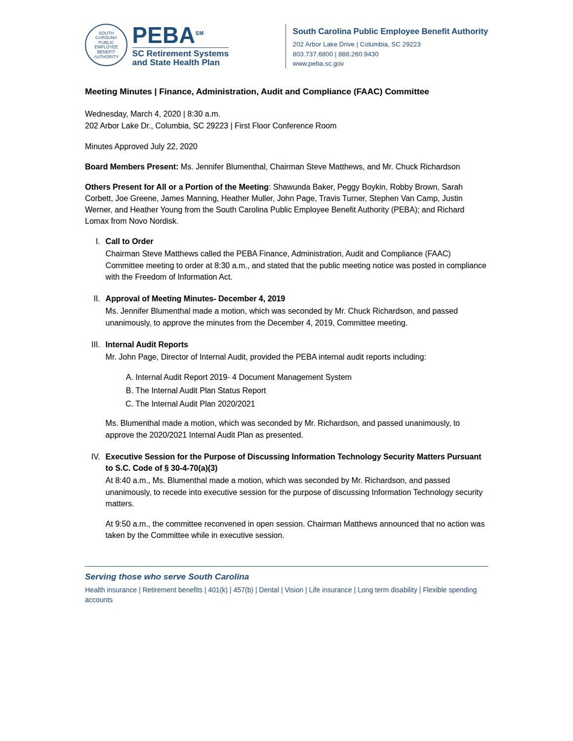SOUTH CAROLINA
PUBLIC EMPLOYEE
BENEFIT
AUTHORITY
PEBASM
SC Retirement Systems
and State Health Plan
South Carolina Public Employee Benefit Authority
202 Arbor Lake Drive | Columbia, SC 29223
803.737.6800 | 888.260.9430
www.peba.sc.gov
Meeting Minutes | Finance, Administration, Audit and Compliance (FAAC) Committee
Wednesday, March 4, 2020 | 8:30 a.m.
202 Arbor Lake Dr., Columbia, SC 29223 | First Floor Conference Room
Minutes Approved July 22, 2020
Board Members Present: Ms. Jennifer Blumenthal, Chairman Steve Matthews, and Mr. Chuck Richardson
Others Present for All or a Portion of the Meeting: Shawunda Baker, Peggy Boykin, Robby Brown, Sarah Corbett, Joe Greene, James Manning, Heather Muller, John Page, Travis Turner, Stephen Van Camp, Justin Werner, and Heather Young from the South Carolina Public Employee Benefit Authority (PEBA); and Richard Lomax from Novo Nordisk.
Call to Order
Chairman Steve Matthews called the PEBA Finance, Administration, Audit and Compliance (FAAC) Committee meeting to order at 8:30 a.m., and stated that the public meeting notice was posted in compliance with the Freedom of Information Act.
Approval of Meeting Minutes- December 4, 2019
Ms. Jennifer Blumenthal made a motion, which was seconded by Mr. Chuck Richardson, and passed unanimously, to approve the minutes from the December 4, 2019, Committee meeting.
Internal Audit Reports
Mr. John Page, Director of Internal Audit, provided the PEBA internal audit reports including:
Internal Audit Report 2019- 4 Document Management System
The Internal Audit Plan Status Report
The Internal Audit Plan 2020/2021
Ms. Blumenthal made a motion, which was seconded by Mr. Richardson, and passed unanimously, to approve the 2020/2021 Internal Audit Plan as presented.
Executive Session for the Purpose of Discussing Information Technology Security Matters Pursuant to S.C. Code of § 30-4-70(a)(3)
At 8:40 a.m., Ms. Blumenthal made a motion, which was seconded by Mr. Richardson, and passed unanimously, to recede into executive session for the purpose of discussing Information Technology security matters.
At 9:50 a.m., the committee reconvened in open session. Chairman Matthews announced that no action was taken by the Committee while in executive session.
Serving those who serve South Carolina
Health insurance | Retirement benefits | 401(k) | 457(b) | Dental | Vision | Life insurance | Long term disability | Flexible spending accounts